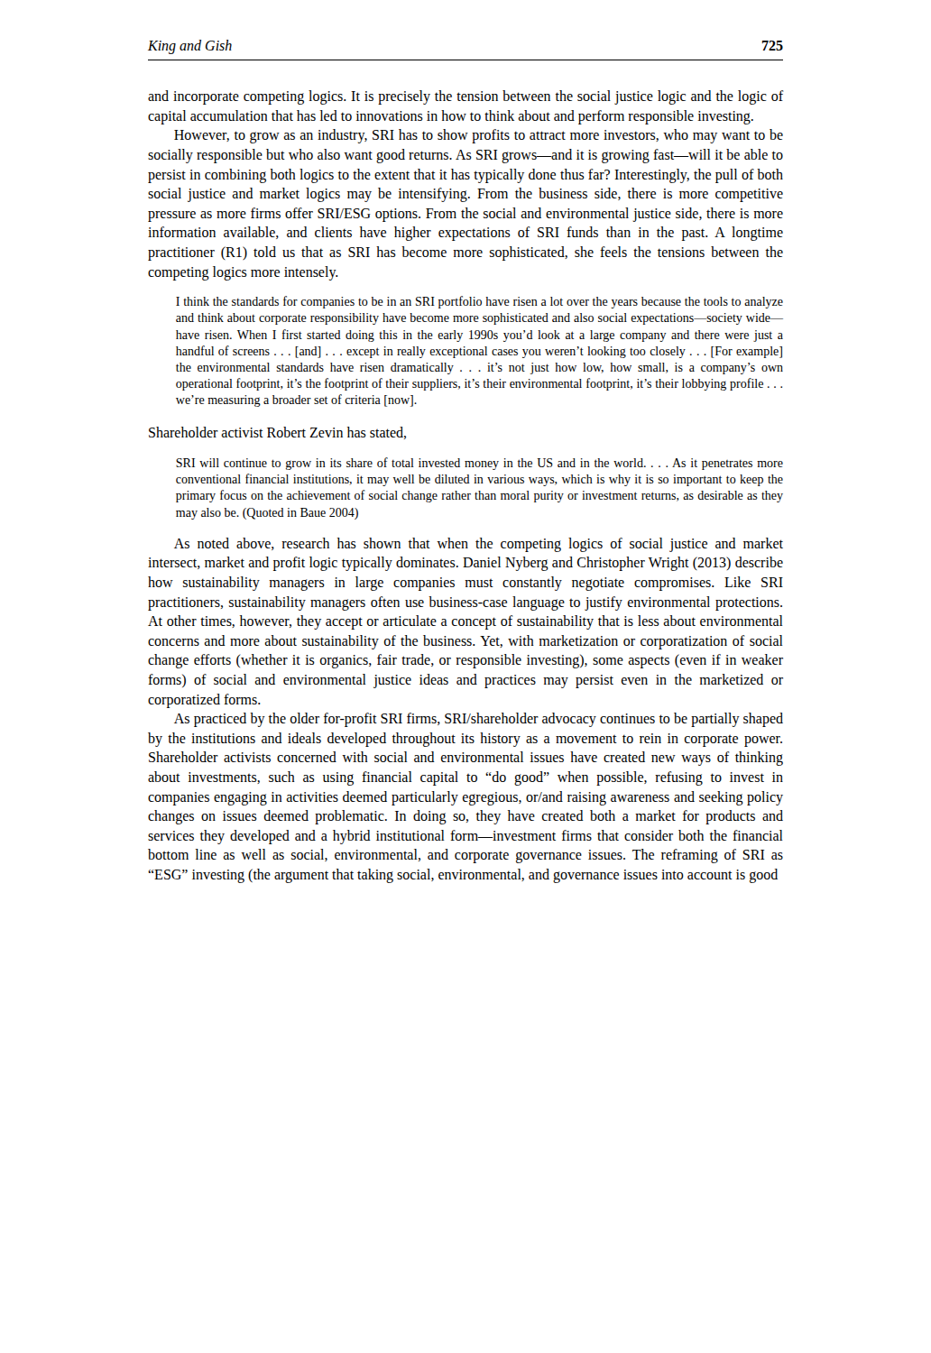King and Gish 725
and incorporate competing logics. It is precisely the tension between the social justice logic and the logic of capital accumulation that has led to innovations in how to think about and perform responsible investing.
However, to grow as an industry, SRI has to show profits to attract more investors, who may want to be socially responsible but who also want good returns. As SRI grows—and it is growing fast—will it be able to persist in combining both logics to the extent that it has typically done thus far? Interestingly, the pull of both social justice and market logics may be intensifying. From the business side, there is more competitive pressure as more firms offer SRI/ESG options. From the social and environmental justice side, there is more information available, and clients have higher expectations of SRI funds than in the past. A longtime practitioner (R1) told us that as SRI has become more sophisticated, she feels the tensions between the competing logics more intensely.
I think the standards for companies to be in an SRI portfolio have risen a lot over the years because the tools to analyze and think about corporate responsibility have become more sophisticated and also social expectations—society wide—have risen. When I first started doing this in the early 1990s you’d look at a large company and there were just a handful of screens . . . [and] . . . except in really exceptional cases you weren’t looking too closely . . . [For example] the environmental standards have risen dramatically . . . it’s not just how low, how small, is a company’s own operational footprint, it’s the footprint of their suppliers, it’s their environmental footprint, it’s their lobbying profile . . . we’re measuring a broader set of criteria [now].
Shareholder activist Robert Zevin has stated,
SRI will continue to grow in its share of total invested money in the US and in the world. . . . As it penetrates more conventional financial institutions, it may well be diluted in various ways, which is why it is so important to keep the primary focus on the achievement of social change rather than moral purity or investment returns, as desirable as they may also be. (Quoted in Baue 2004)
As noted above, research has shown that when the competing logics of social justice and market intersect, market and profit logic typically dominates. Daniel Nyberg and Christopher Wright (2013) describe how sustainability managers in large companies must constantly negotiate compromises. Like SRI practitioners, sustainability managers often use business-case language to justify environmental protections. At other times, however, they accept or articulate a concept of sustainability that is less about environmental concerns and more about sustainability of the business. Yet, with marketization or corporatization of social change efforts (whether it is organics, fair trade, or responsible investing), some aspects (even if in weaker forms) of social and environmental justice ideas and practices may persist even in the marketized or corporatized forms.
As practiced by the older for-profit SRI firms, SRI/shareholder advocacy continues to be partially shaped by the institutions and ideals developed throughout its history as a movement to rein in corporate power. Shareholder activists concerned with social and environmental issues have created new ways of thinking about investments, such as using financial capital to “do good” when possible, refusing to invest in companies engaging in activities deemed particularly egregious, or/and raising awareness and seeking policy changes on issues deemed problematic. In doing so, they have created both a market for products and services they developed and a hybrid institutional form—investment firms that consider both the financial bottom line as well as social, environmental, and corporate governance issues. The reframing of SRI as “ESG” investing (the argument that taking social, environmental, and governance issues into account is good